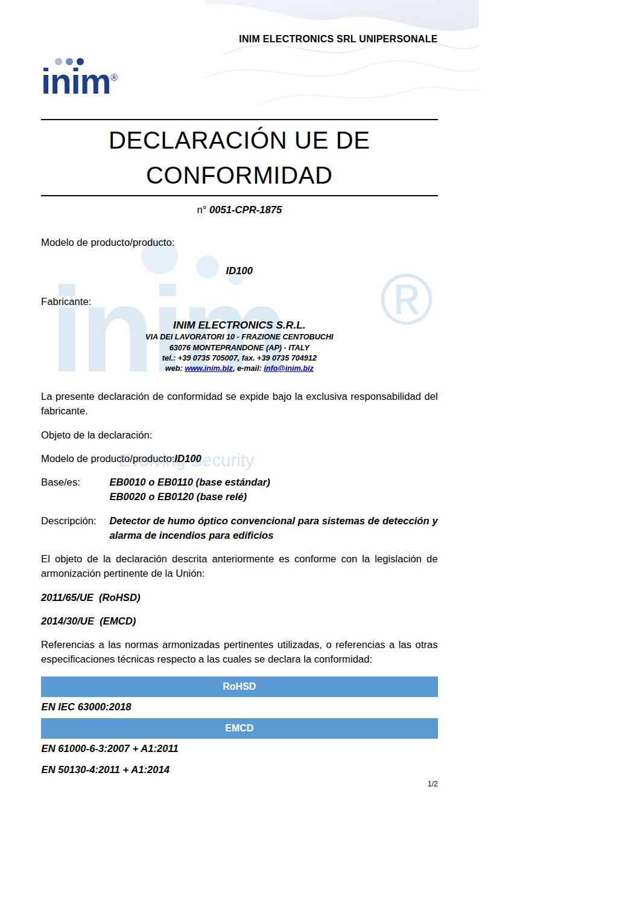inim
®
Evolving Security
INIM ELECTRONICS SRL UNIPERSONALE
inim®
DECLARACIÓN UE DE CONFORMIDAD
n° 0051-CPR-1875
Modelo de producto/producto:
ID100
Fabricante:
INIM ELECTRONICS S.R.L.
VIA DEI LAVORATORI 10 - FRAZIONE CENTOBUCHI
63076 MONTEPRANDONE (AP) - ITALY
tel.: +39 0735 705007, fax. +39 0735 704912
web: www.inim.biz, e-mail: info@inim.biz
La presente declaración de conformidad se expide bajo la exclusiva responsabilidad del fabricante.
Objeto de la declaración:
Modelo de producto/producto:
ID100
Base/es:
EB0010 o EB0110 (base estándar)
EB0020 o EB0120 (base relé)
Descripción:
Detector de humo óptico convencional para sistemas de detección y alarma de incendios para edificios
El objeto de la declaración descrita anteriormente es conforme con la legislación de armonización pertinente de la Unión:
2011/65/UE (RoHSD)
2014/30/UE (EMCD)
Referencias a las normas armonizadas pertinentes utilizadas, o referencias a las otras especificaciones técnicas respecto a las cuales se declara la conformidad:
| RoHSD |
| --- |
| EN IEC 63000:2018 |
| EMCD |
| EN 61000-6-3:2007 + A1:2011 |
| EN 50130-4:2011 + A1:2014 |
1/2